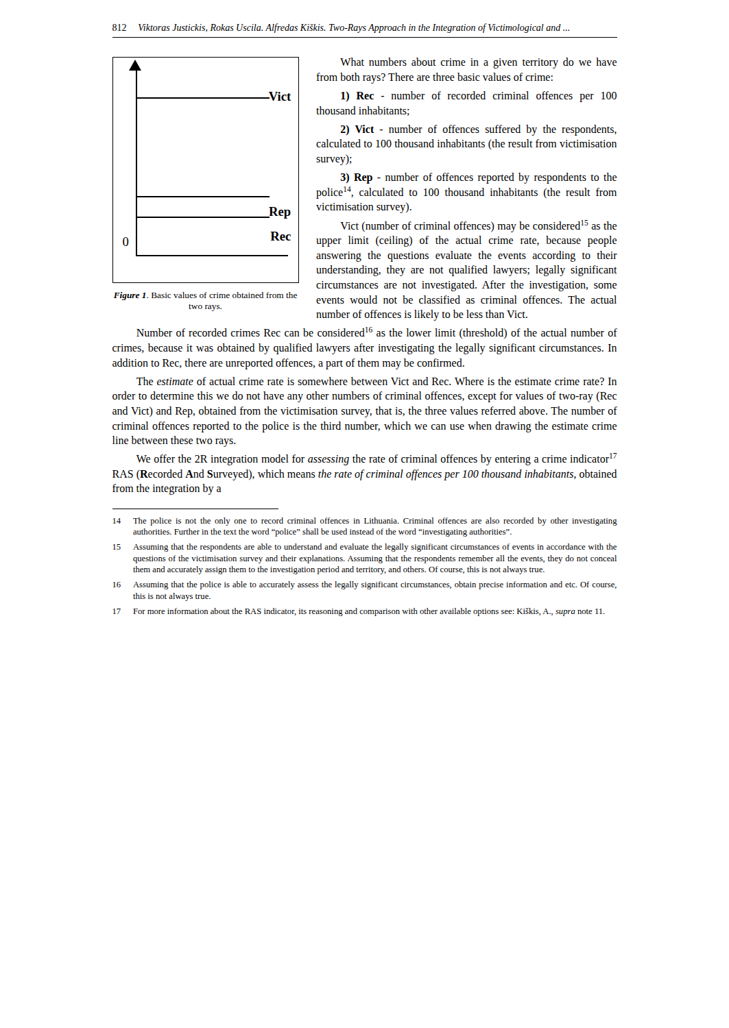812 Viktoras Justickis, Rokas Uscila. Alfredas Kiškis. Two-Rays Approach in the Integration of Victimological and ...
0
Vict
Rep
Rec
Figure 1. Basic values of crime obtained from the two rays.
What numbers about crime in a given territory do we have from both rays? There are three basic values of crime:
1) Rec - number of recorded criminal offences per 100 thousand inhabitants;
2) Vict - number of offences suffered by the respondents, calculated to 100 thousand inhabitants (the result from victimisation survey);
3) Rep - number of offences reported by respondents to the police14, calculated to 100 thousand inhabitants (the result from victimisation survey).
Vict (number of criminal offences) may be considered15 as the upper limit (ceiling) of the actual crime rate, because people answering the questions evaluate the events according to their understanding, they are not qualified lawyers; legally significant circumstances are not investigated. After the investigation, some events would not be classified as criminal offences. The actual number of offences is likely to be less than Vict.
Number of recorded crimes Rec can be considered16 as the lower limit (threshold) of the actual number of crimes, because it was obtained by qualified lawyers after investigating the legally significant circumstances. In addition to Rec, there are unreported offences, a part of them may be confirmed.
The estimate of actual crime rate is somewhere between Vict and Rec. Where is the estimate crime rate? In order to determine this we do not have any other numbers of criminal offences, except for values of two-ray (Rec and Vict) and Rep, obtained from the victimisation survey, that is, the three values referred above. The number of criminal offences reported to the police is the third number, which we can use when drawing the estimate crime line between these two rays.
We offer the 2R integration model for assessing the rate of criminal offences by entering a crime indicator17 RAS (Recorded And Surveyed), which means the rate of criminal offences per 100 thousand inhabitants, obtained from the integration by a
14 The police is not the only one to record criminal offences in Lithuania. Criminal offences are also recorded by other investigating authorities. Further in the text the word “police” shall be used instead of the word “investigating authorities”.
15 Assuming that the respondents are able to understand and evaluate the legally significant circumstances of events in accordance with the questions of the victimisation survey and their explanations. Assuming that the respondents remember all the events, they do not conceal them and accurately assign them to the investigation period and territory, and others. Of course, this is not always true.
16 Assuming that the police is able to accurately assess the legally significant circumstances, obtain precise information and etc. Of course, this is not always true.
17 For more information about the RAS indicator, its reasoning and comparison with other available options see: Kiškis, A., supra note 11.